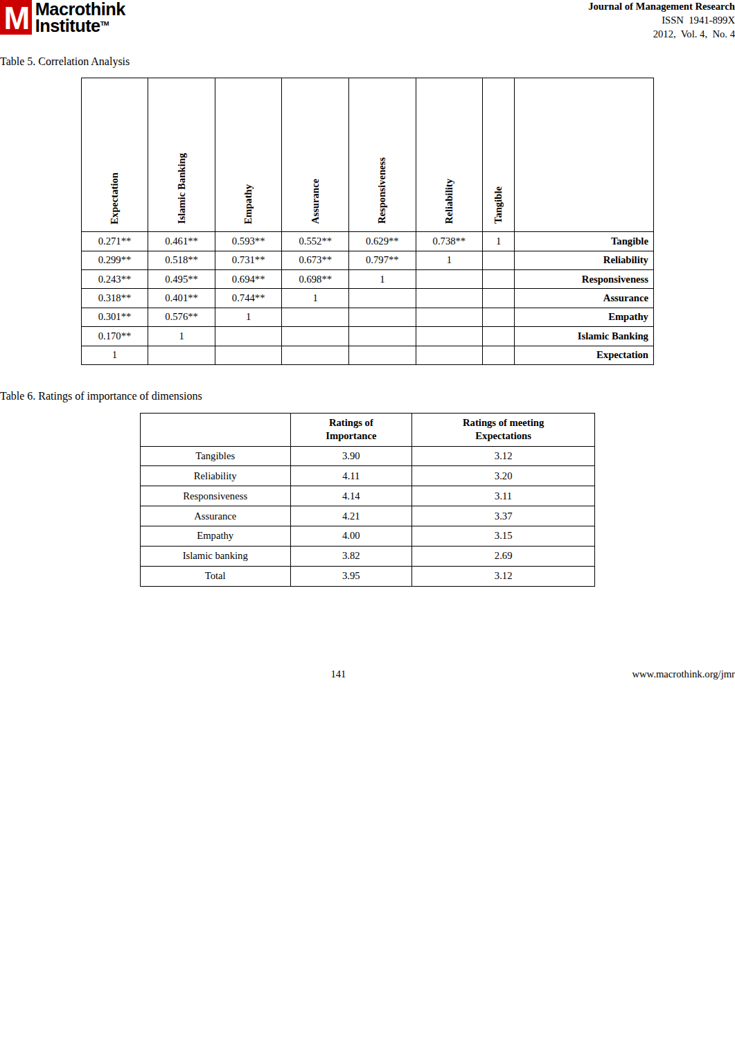M
Macrothink
InstituteTM
Journal of Management Research
ISSN 1941-899X
2012, Vol. 4, No. 4
Table 5. Correlation Analysis
| Expectation | Islamic Banking | Empathy | Assurance | Responsiveness | Reliability | Tangible | |
| --- | --- | --- | --- | --- | --- | --- | --- |
| 0.271** | 0.461** | 0.593** | 0.552** | 0.629** | 0.738** | 1 | Tangible |
| 0.299** | 0.518** | 0.731** | 0.673** | 0.797** | 1 | | Reliability |
| 0.243** | 0.495** | 0.694** | 0.698** | 1 | | | Responsiveness |
| 0.318** | 0.401** | 0.744** | 1 | | | | Assurance |
| 0.301** | 0.576** | 1 | | | | | Empathy |
| 0.170** | 1 | | | | | | Islamic Banking |
| 1 | | | | | | | Expectation |
Table 6. Ratings of importance of dimensions
| | Ratings of Importance | Ratings of meeting Expectations |
| --- | --- | --- |
| Tangibles | 3.90 | 3.12 |
| Reliability | 4.11 | 3.20 |
| Responsiveness | 4.14 | 3.11 |
| Assurance | 4.21 | 3.37 |
| Empathy | 4.00 | 3.15 |
| Islamic banking | 3.82 | 2.69 |
| Total | 3.95 | 3.12 |
141
www.macrothink.org/jmr